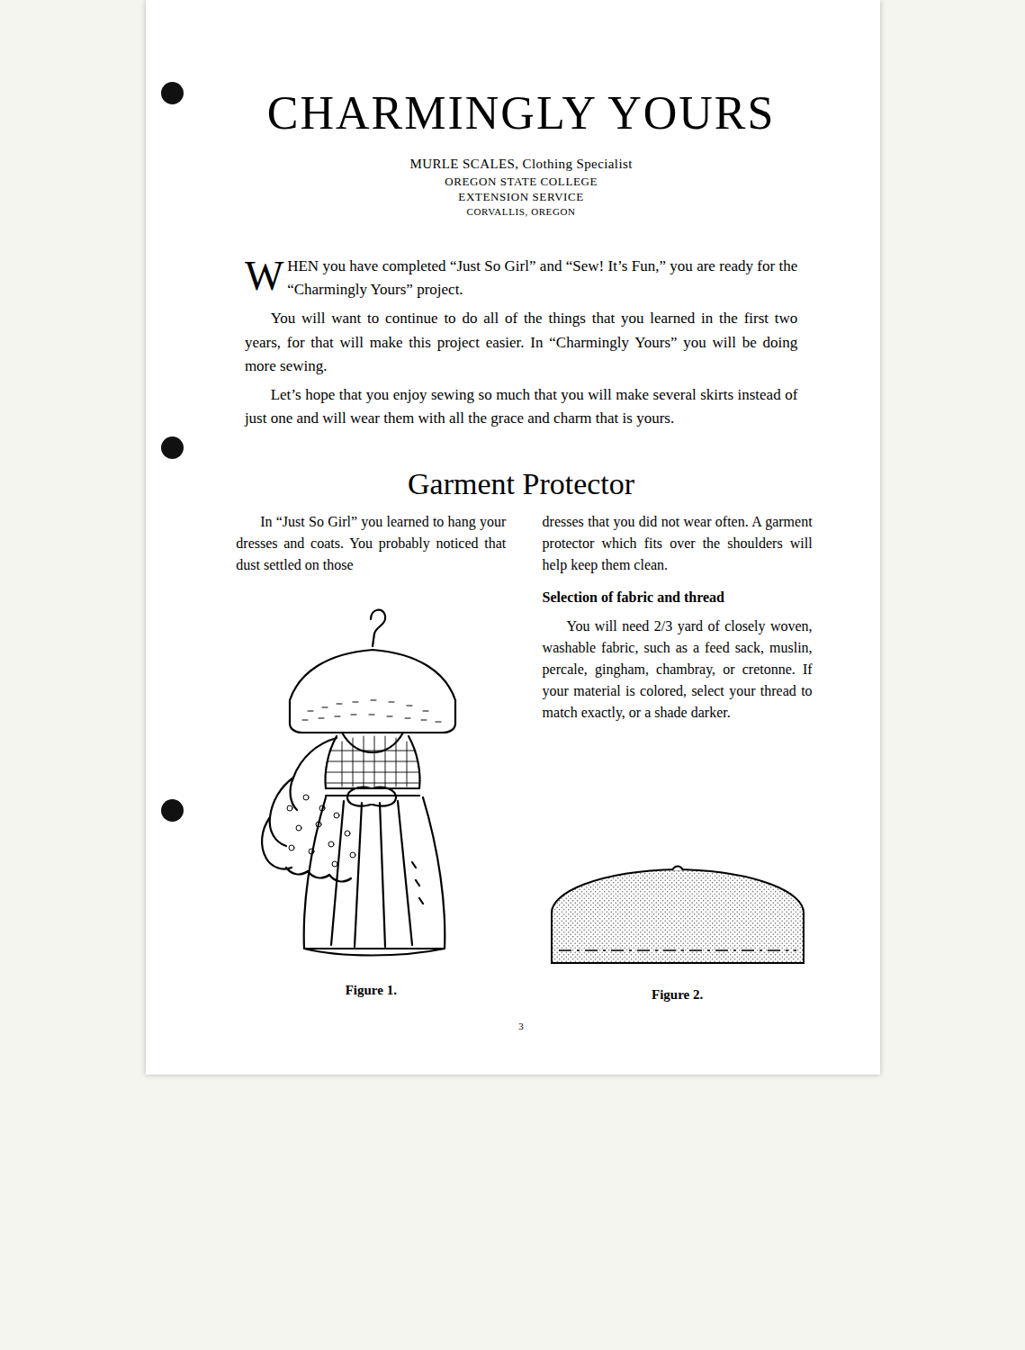CHARMINGLY YOURS
MURLE SCALES, Clothing Specialist
OREGON STATE COLLEGE
EXTENSION SERVICE
CORVALLIS, OREGON
WHEN you have completed “Just So Girl” and “Sew! It’s Fun,” you are ready for the “Charmingly Yours” project.
You will want to continue to do all of the things that you learned in the first two years, for that will make this project easier. In “Charmingly Yours” you will be doing more sewing.
Let’s hope that you enjoy sewing so much that you will make several skirts instead of just one and will wear them with all the grace and charm that is yours.
Garment Protector
In “Just So Girl” you learned to hang your dresses and coats. You probably noticed that dust settled on those
Figure 1.
dresses that you did not wear often. A garment protector which fits over the shoulders will help keep them clean.
Selection of fabric and thread
You will need 2/3 yard of closely woven, washable fabric, such as a feed sack, muslin, percale, gingham, chambray, or cretonne. If your material is colored, select your thread to match exactly, or a shade darker.
Figure 2.
3